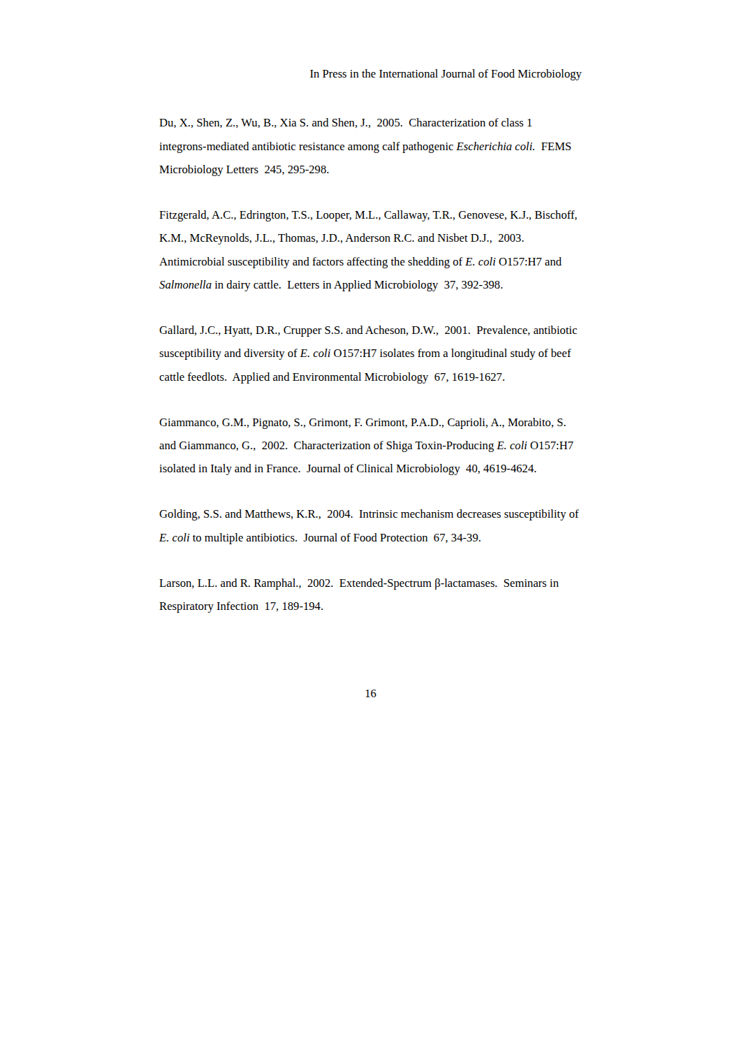In Press in the International Journal of Food Microbiology
Du, X., Shen, Z., Wu, B., Xia S. and Shen, J., 2005. Characterization of class 1 integrons-mediated antibiotic resistance among calf pathogenic Escherichia coli. FEMS Microbiology Letters 245, 295-298.
Fitzgerald, A.C., Edrington, T.S., Looper, M.L., Callaway, T.R., Genovese, K.J., Bischoff, K.M., McReynolds, J.L., Thomas, J.D., Anderson R.C. and Nisbet D.J., 2003. Antimicrobial susceptibility and factors affecting the shedding of E. coli O157:H7 and Salmonella in dairy cattle. Letters in Applied Microbiology 37, 392-398.
Gallard, J.C., Hyatt, D.R., Crupper S.S. and Acheson, D.W., 2001. Prevalence, antibiotic susceptibility and diversity of E. coli O157:H7 isolates from a longitudinal study of beef cattle feedlots. Applied and Environmental Microbiology 67, 1619-1627.
Giammanco, G.M., Pignato, S., Grimont, F. Grimont, P.A.D., Caprioli, A., Morabito, S. and Giammanco, G., 2002. Characterization of Shiga Toxin-Producing E. coli O157:H7 isolated in Italy and in France. Journal of Clinical Microbiology 40, 4619-4624.
Golding, S.S. and Matthews, K.R., 2004. Intrinsic mechanism decreases susceptibility of E. coli to multiple antibiotics. Journal of Food Protection 67, 34-39.
Larson, L.L. and R. Ramphal., 2002. Extended-Spectrum β-lactamases. Seminars in Respiratory Infection 17, 189-194.
16